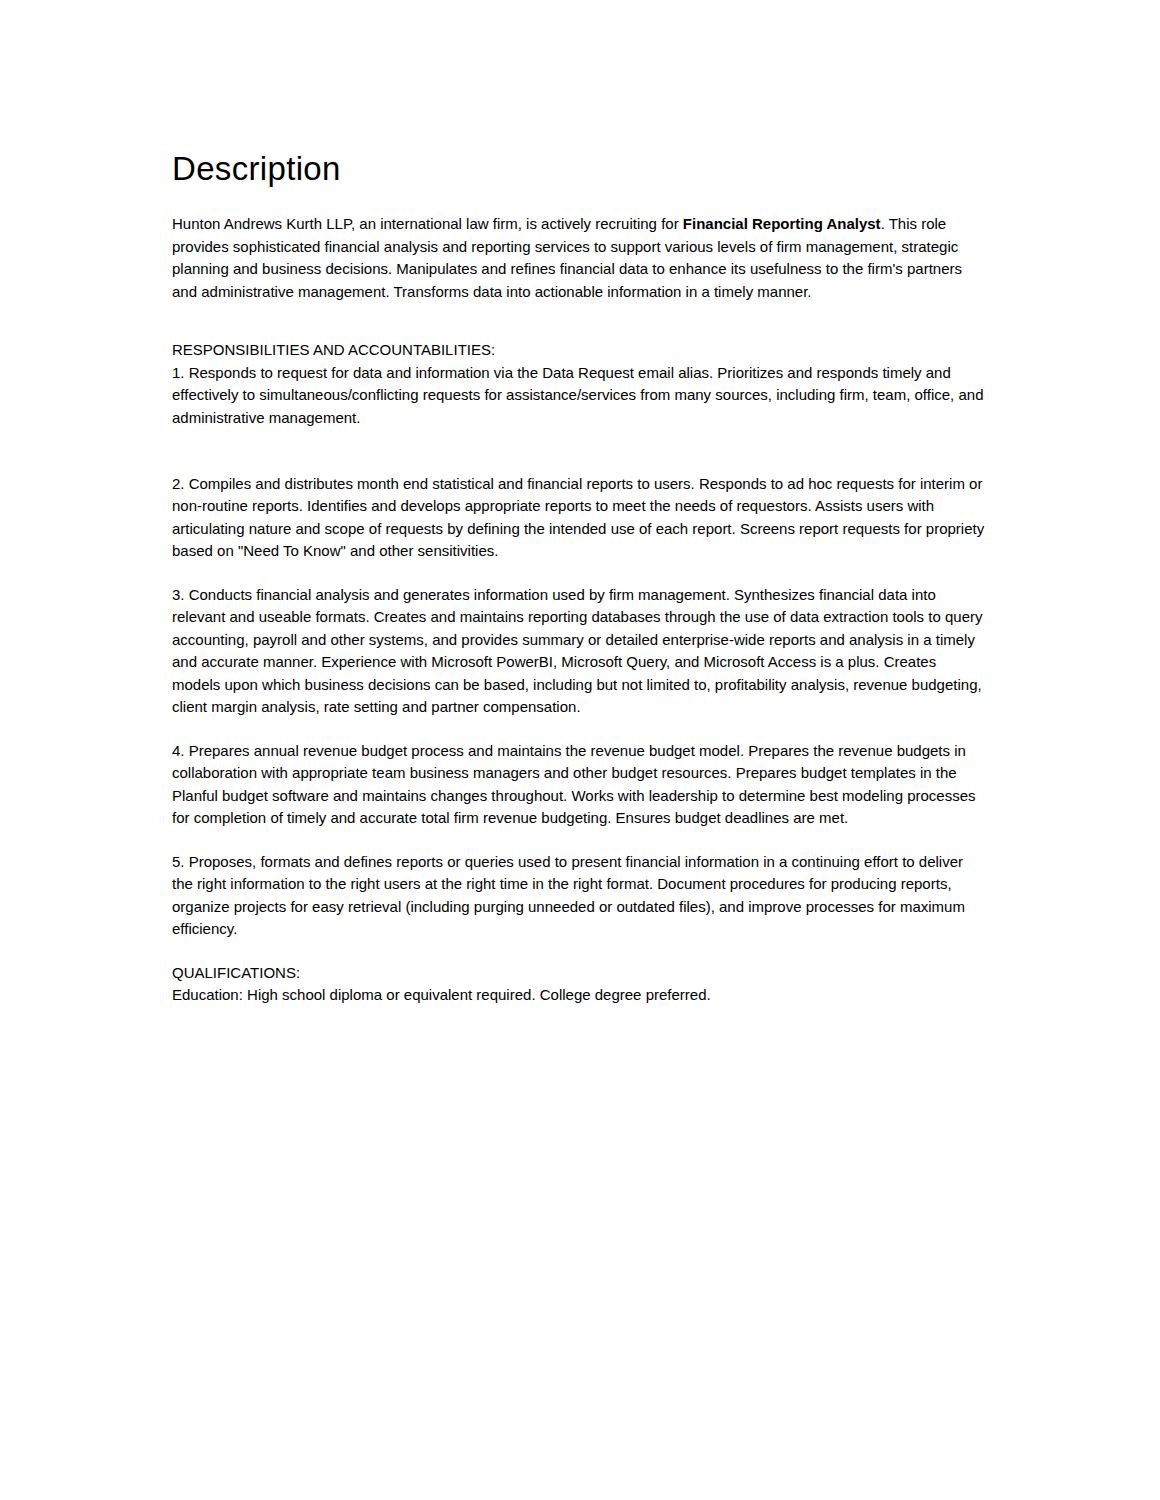Description
Hunton Andrews Kurth LLP, an international law firm, is actively recruiting for Financial Reporting Analyst. This role provides sophisticated financial analysis and reporting services to support various levels of firm management, strategic planning and business decisions. Manipulates and refines financial data to enhance its usefulness to the firm's partners and administrative management. Transforms data into actionable information in a timely manner.
RESPONSIBILITIES AND ACCOUNTABILITIES:
1. Responds to request for data and information via the Data Request email alias. Prioritizes and responds timely and effectively to simultaneous/conflicting requests for assistance/services from many sources, including firm, team, office, and administrative management.
2. Compiles and distributes month end statistical and financial reports to users. Responds to ad hoc requests for interim or non-routine reports. Identifies and develops appropriate reports to meet the needs of requestors. Assists users with articulating nature and scope of requests by defining the intended use of each report. Screens report requests for propriety based on "Need To Know" and other sensitivities.
3. Conducts financial analysis and generates information used by firm management. Synthesizes financial data into relevant and useable formats. Creates and maintains reporting databases through the use of data extraction tools to query accounting, payroll and other systems, and provides summary or detailed enterprise-wide reports and analysis in a timely and accurate manner. Experience with Microsoft PowerBI, Microsoft Query, and Microsoft Access is a plus. Creates models upon which business decisions can be based, including but not limited to, profitability analysis, revenue budgeting, client margin analysis, rate setting and partner compensation.
4. Prepares annual revenue budget process and maintains the revenue budget model. Prepares the revenue budgets in collaboration with appropriate team business managers and other budget resources. Prepares budget templates in the Planful budget software and maintains changes throughout. Works with leadership to determine best modeling processes for completion of timely and accurate total firm revenue budgeting. Ensures budget deadlines are met.
5. Proposes, formats and defines reports or queries used to present financial information in a continuing effort to deliver the right information to the right users at the right time in the right format. Document procedures for producing reports, organize projects for easy retrieval (including purging unneeded or outdated files), and improve processes for maximum efficiency.
QUALIFICATIONS:
Education: High school diploma or equivalent required. College degree preferred.